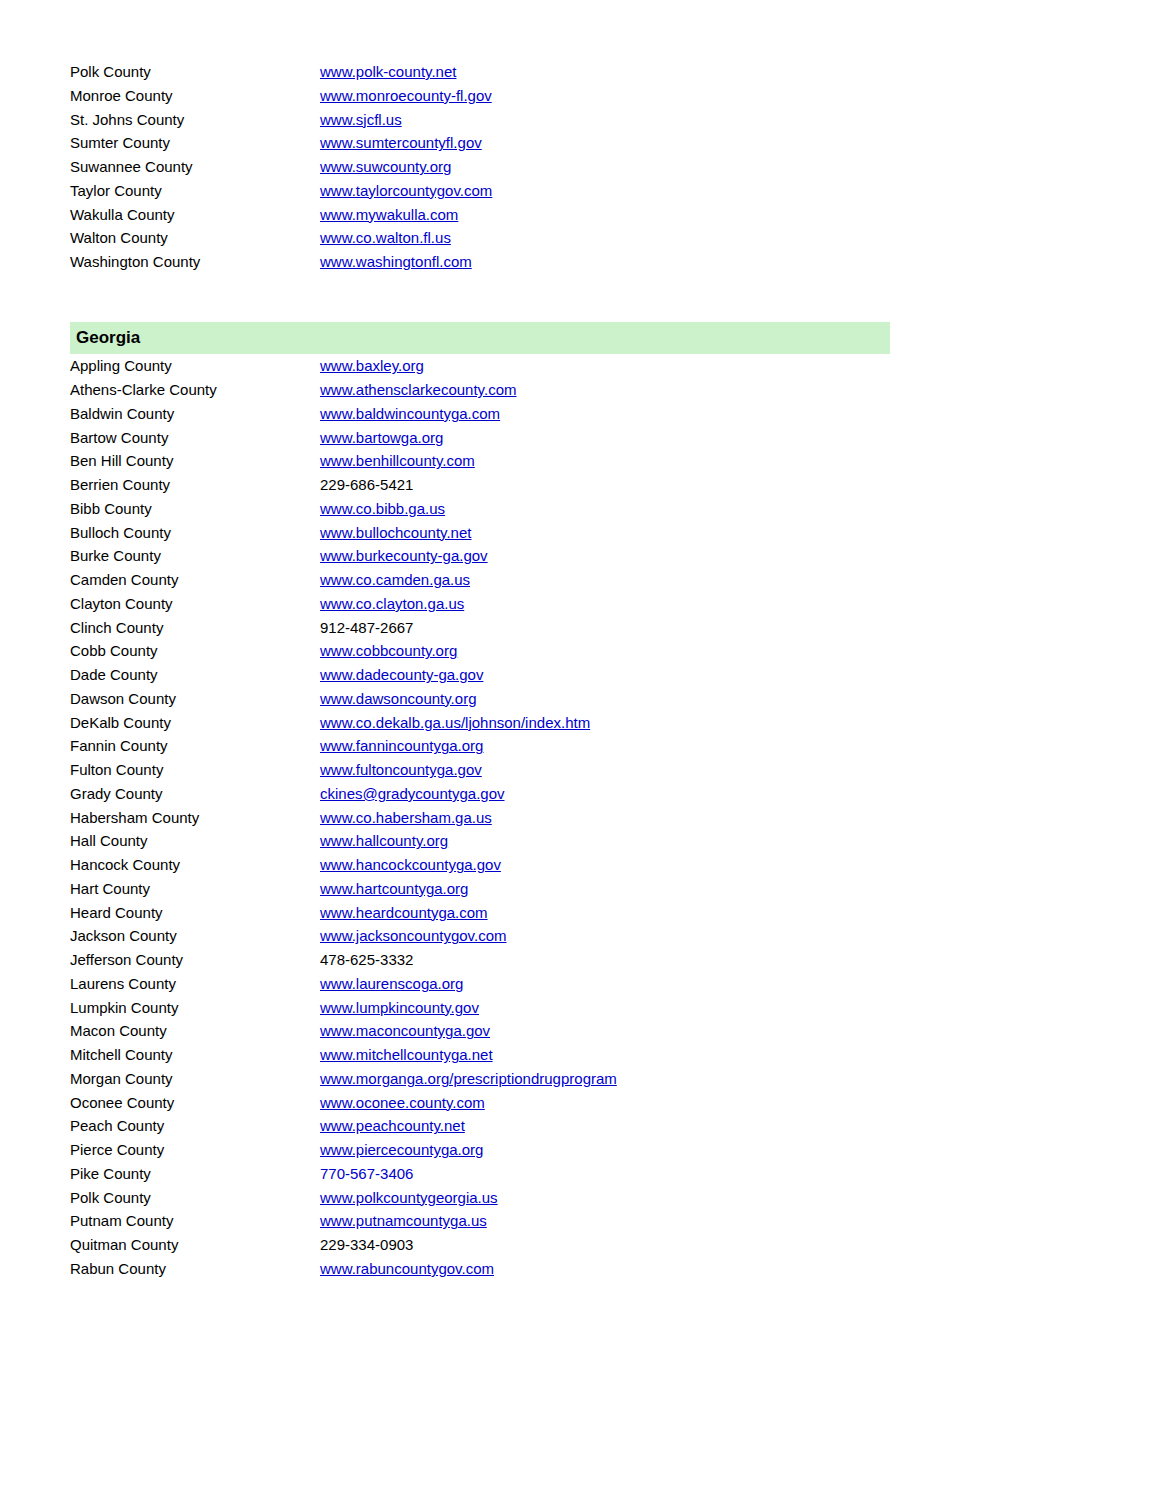| Polk County | www.polk-county.net |
| Monroe County | www.monroecounty-fl.gov |
| St. Johns County | www.sjcfl.us |
| Sumter County | www.sumtercountyfl.gov |
| Suwannee County | www.suwcounty.org |
| Taylor County | www.taylorcountygov.com |
| Wakulla County | www.mywakulla.com |
| Walton County | www.co.walton.fl.us |
| Washington County | www.washingtonfl.com |
Georgia
| Appling County | www.baxley.org |
| Athens-Clarke County | www.athensclarkecounty.com |
| Baldwin County | www.baldwincountyga.com |
| Bartow County | www.bartowga.org |
| Ben Hill County | www.benhillcounty.com |
| Berrien County | 229-686-5421 |
| Bibb County | www.co.bibb.ga.us |
| Bulloch County | www.bullochcounty.net |
| Burke County | www.burkecounty-ga.gov |
| Camden County | www.co.camden.ga.us |
| Clayton County | www.co.clayton.ga.us |
| Clinch County | 912-487-2667 |
| Cobb County | www.cobbcounty.org |
| Dade County | www.dadecounty-ga.gov |
| Dawson County | www.dawsoncounty.org |
| DeKalb County | www.co.dekalb.ga.us/ljohnson/index.htm |
| Fannin County | www.fannincountyga.org |
| Fulton County | www.fultoncountyga.gov |
| Grady County | ckines@gradycountyga.gov |
| Habersham County | www.co.habersham.ga.us |
| Hall County | www.hallcounty.org |
| Hancock County | www.hancockcountyga.gov |
| Hart County | www.hartcountyga.org |
| Heard County | www.heardcountyga.com |
| Jackson County | www.jacksoncountygov.com |
| Jefferson County | 478-625-3332 |
| Laurens County | www.laurenscoga.org |
| Lumpkin County | www.lumpkincounty.gov |
| Macon County | www.maconcountyga.gov |
| Mitchell County | www.mitchellcountyga.net |
| Morgan County | www.morganga.org/prescriptiondrugprogram |
| Oconee County | www.oconee.county.com |
| Peach County | www.peachcounty.net |
| Pierce County | www.piercecountyga.org |
| Pike County | 770-567-3406 |
| Polk County | www.polkcountygeorgia.us |
| Putnam County | www.putnamcountyga.us |
| Quitman County | 229-334-0903 |
| Rabun County | www.rabuncountygov.com |